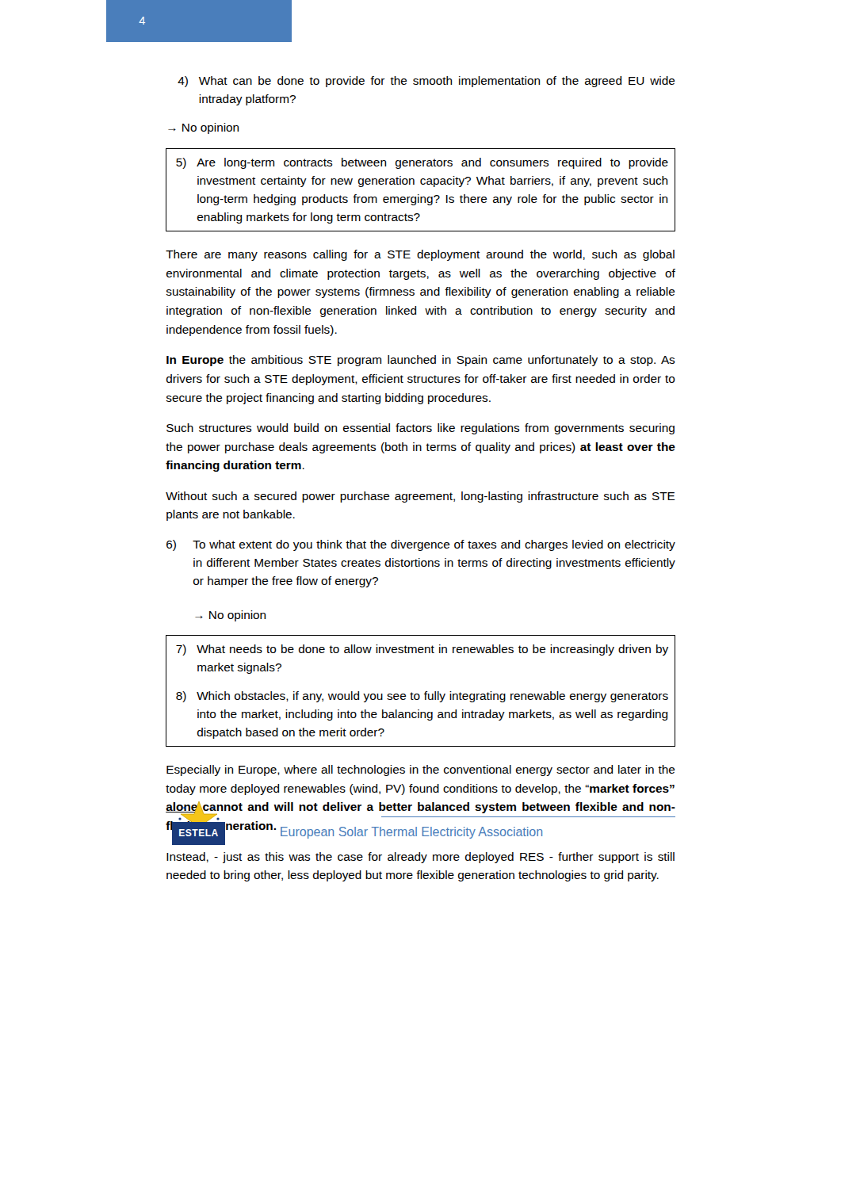4
4)
What can be done to provide for the smooth implementation of the agreed EU wide intraday platform?
→ No opinion
5)
Are long-term contracts between generators and consumers required to provide investment certainty for new generation capacity? What barriers, if any, prevent such long-term hedging products from emerging? Is there any role for the public sector in enabling markets for long term contracts?
There are many reasons calling for a STE deployment around the world, such as global environmental and climate protection targets, as well as the overarching objective of sustainability of the power systems (firmness and flexibility of generation enabling a reliable integration of non-flexible generation linked with a contribution to energy security and independence from fossil fuels).
In Europe the ambitious STE program launched in Spain came unfortunately to a stop. As drivers for such a STE deployment, efficient structures for off-taker are first needed in order to secure the project financing and starting bidding procedures.
Such structures would build on essential factors like regulations from governments securing the power purchase deals agreements (both in terms of quality and prices) at least over the financing duration term.
Without such a secured power purchase agreement, long-lasting infrastructure such as STE plants are not bankable.
6)
To what extent do you think that the divergence of taxes and charges levied on electricity in different Member States creates distortions in terms of directing investments efficiently or hamper the free flow of energy?
→ No opinion
7)
What needs to be done to allow investment in renewables to be increasingly driven by market signals?
8)
Which obstacles, if any, would you see to fully integrating renewable energy generators into the market, including into the balancing and intraday markets, as well as regarding dispatch based on the merit order?
Especially in Europe, where all technologies in the conventional energy sector and later in the today more deployed renewables (wind, PV) found conditions to develop, the “market forces” alone cannot and will not deliver a better balanced system between flexible and non-flexible generation.
Instead, - just as this was the case for already more deployed RES - further support is still needed to bring other, less deployed but more flexible generation technologies to grid parity.
ESTELA
European Solar Thermal Electricity Association